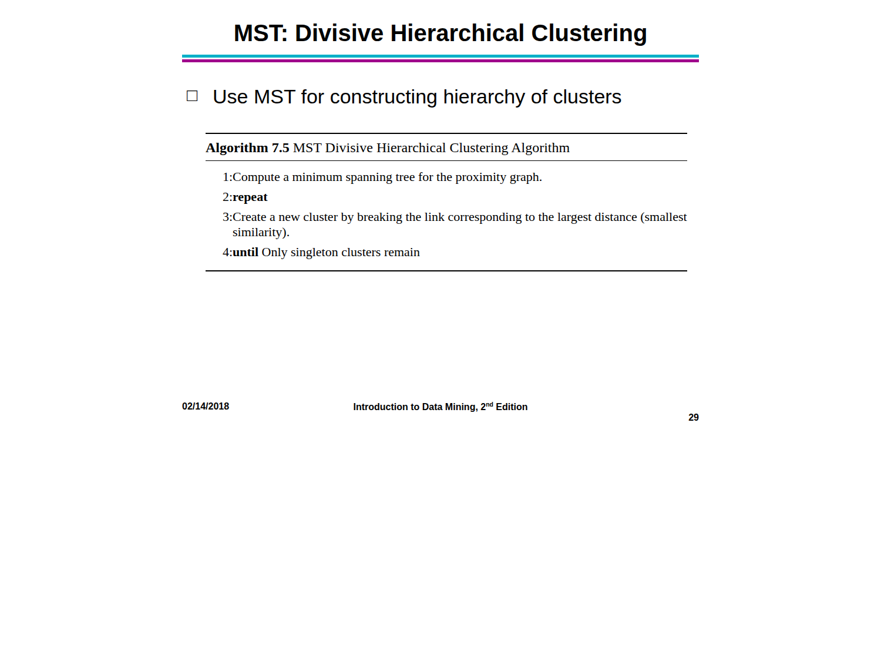MST: Divisive Hierarchical Clustering
Use MST for constructing hierarchy of clusters
Algorithm 7.5 MST Divisive Hierarchical Clustering Algorithm
| 1: | Compute a minimum spanning tree for the proximity graph. |
| 2: | repeat |
| 3: | Create a new cluster by breaking the link corresponding to the largest distance (smallest similarity). |
| 4: | until Only singleton clusters remain |
02/14/2018
Introduction to Data Mining, 2nd Edition
29